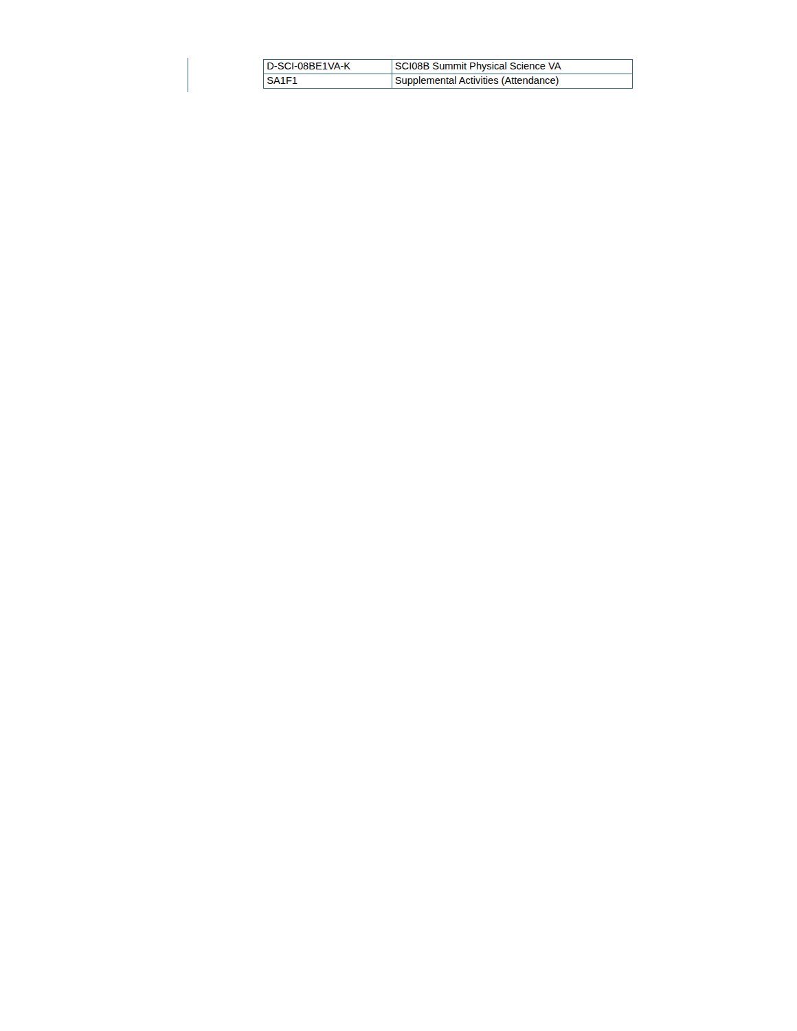| D-SCI-08BE1VA-K | SCI08B Summit Physical Science VA |
| SA1F1 | Supplemental Activities (Attendance) |